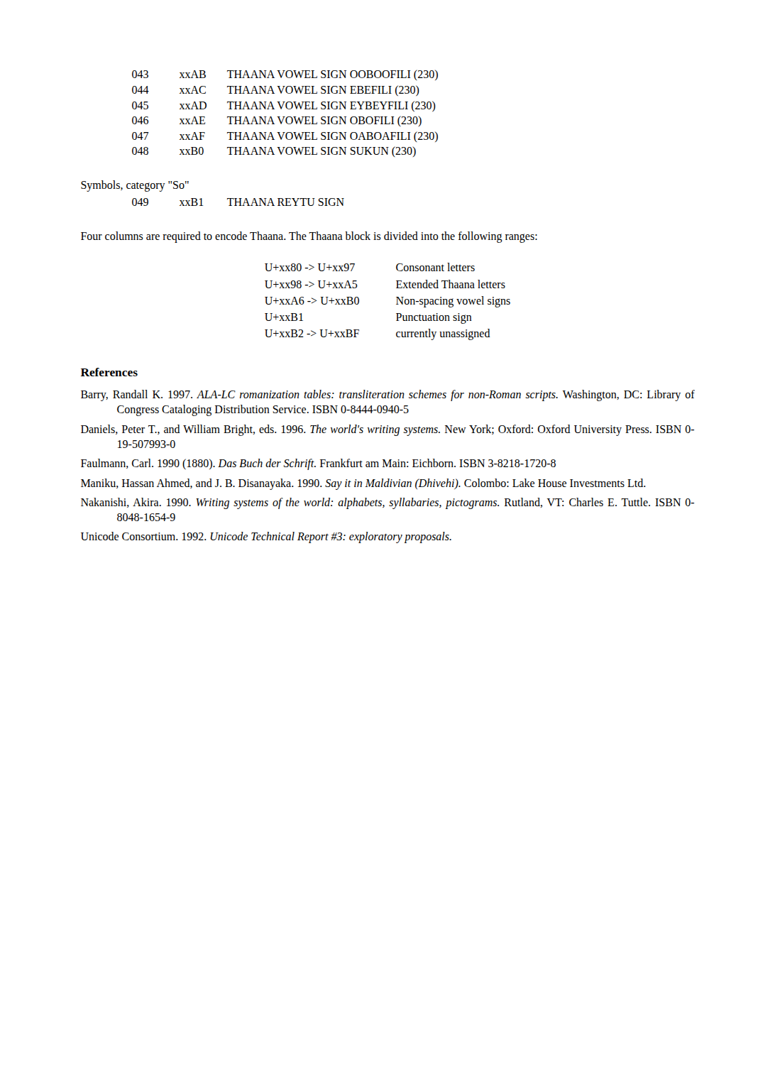043 xxABTHAANA VOWEL SIGN OOBOOFILI (230)
044 xxACTHAANA VOWEL SIGN EBEFILI (230)
045 xxADTHAANA VOWEL SIGN EYBEYFILI (230)
046 xxAETHAANA VOWEL SIGN OBOFILI (230)
047 xxAFTHAANA VOWEL SIGN OABOAFILI (230)
048 xxB0 THAANA VOWEL SIGN SUKUN (230)
Symbols, category "So"
049 xxB1 THAANA REYTU SIGN
Four columns are required to encode Thaana. The Thaana block is divided into the following ranges:
| U+xx80 -> U+xx97 | Consonant letters |
| U+xx98 -> U+xxA5 | Extended Thaana letters |
| U+xxA6 -> U+xxB0 | Non-spacing vowel signs |
| U+xxB1 | Punctuation sign |
| U+xxB2 -> U+xxBF | currently unassigned |
References
Barry, Randall K. 1997. ALA-LC romanization tables: transliteration schemes for non-Roman scripts. Washington, DC: Library of Congress Cataloging Distribution Service. ISBN 0-8444-0940-5
Daniels, Peter T., and William Bright, eds. 1996. The world's writing systems. New York; Oxford: Oxford University Press. ISBN 0-19-507993-0
Faulmann, Carl. 1990 (1880). Das Buch der Schrift. Frankfurt am Main: Eichborn. ISBN 3-8218-1720-8
Maniku, Hassan Ahmed, and J. B. Disanayaka. 1990. Say it in Maldivian (Dhivehi). Colombo: Lake House Investments Ltd.
Nakanishi, Akira. 1990. Writing systems of the world: alphabets, syllabaries, pictograms. Rutland, VT: Charles E. Tuttle. ISBN 0-8048-1654-9
Unicode Consortium. 1992. Unicode Technical Report #3: exploratory proposals.